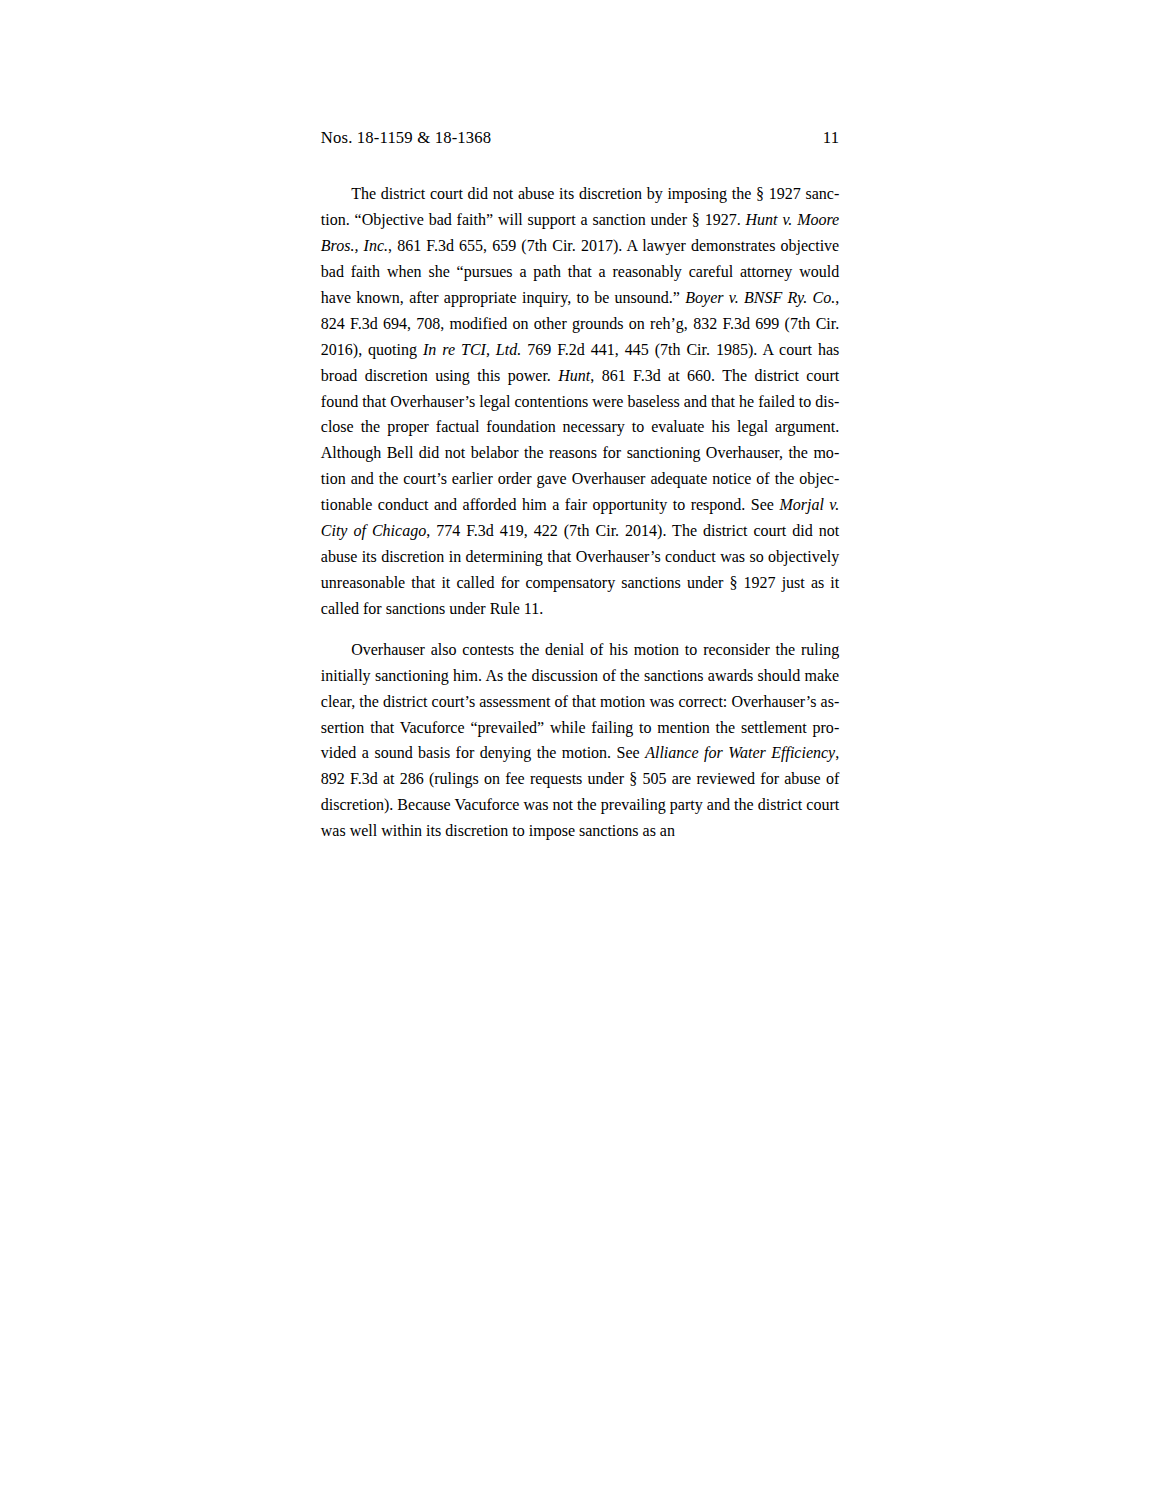Nos. 18-1159 & 18-1368 11
The district court did not abuse its discretion by imposing the § 1927 sanction. “Objective bad faith” will support a sanction under § 1927. Hunt v. Moore Bros., Inc., 861 F.3d 655, 659 (7th Cir. 2017). A lawyer demonstrates objective bad faith when she “pursues a path that a reasonably careful attorney would have known, after appropriate inquiry, to be unsound.” Boyer v. BNSF Ry. Co., 824 F.3d 694, 708, modified on other grounds on reh’g, 832 F.3d 699 (7th Cir. 2016), quoting In re TCI, Ltd. 769 F.2d 441, 445 (7th Cir. 1985). A court has broad discretion using this power. Hunt, 861 F.3d at 660. The district court found that Overhauser’s legal contentions were baseless and that he failed to disclose the proper factual foundation necessary to evaluate his legal argument. Although Bell did not belabor the reasons for sanctioning Overhauser, the motion and the court’s earlier order gave Overhauser adequate notice of the objectionable conduct and afforded him a fair opportunity to respond. See Morjal v. City of Chicago, 774 F.3d 419, 422 (7th Cir. 2014). The district court did not abuse its discretion in determining that Overhauser’s conduct was so objectively unreasonable that it called for compensatory sanctions under § 1927 just as it called for sanctions under Rule 11.
Overhauser also contests the denial of his motion to reconsider the ruling initially sanctioning him. As the discussion of the sanctions awards should make clear, the district court’s assessment of that motion was correct: Overhauser’s assertion that Vacuforce “prevailed” while failing to mention the settlement provided a sound basis for denying the motion. See Alliance for Water Efficiency, 892 F.3d at 286 (rulings on fee requests under § 505 are reviewed for abuse of discretion). Because Vacuforce was not the prevailing party and the district court was well within its discretion to impose sanctions as an